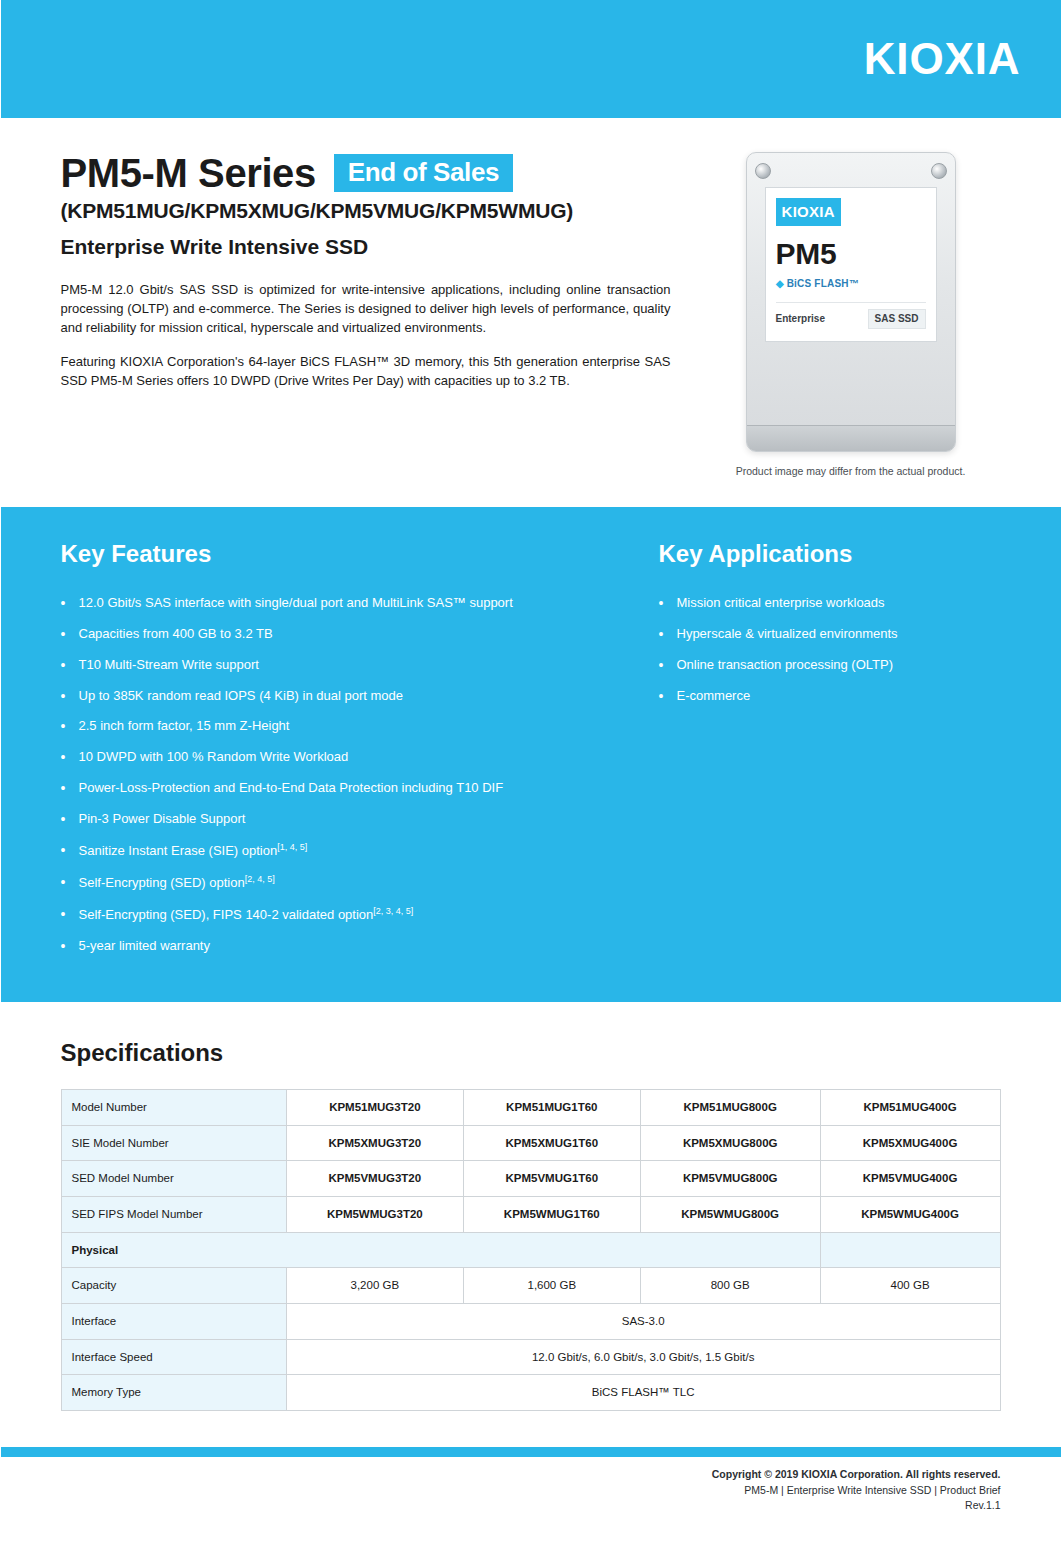KIOXIA
PM5-M Series End of Sales
(KPM51MUG/KPM5XMUG/KPM5VMUG/KPM5WMUG)
Enterprise Write Intensive SSD
PM5-M 12.0 Gbit/s SAS SSD is optimized for write-intensive applications, including online transaction processing (OLTP) and e-commerce. The Series is designed to deliver high levels of performance, quality and reliability for mission critical, hyperscale and virtualized environments.
Featuring KIOXIA Corporation's 64-layer BiCS FLASH™ 3D memory, this 5th generation enterprise SAS SSD PM5-M Series offers 10 DWPD (Drive Writes Per Day) with capacities up to 3.2 TB.
KIOXIA
PM5
◆ BiCS FLASH™
Enterprise SAS SSD
Product image may differ from the actual product.
Key Features
12.0 Gbit/s SAS interface with single/dual port and MultiLink SAS™ support
Capacities from 400 GB to 3.2 TB
T10 Multi-Stream Write support
Up to 385K random read IOPS (4 KiB) in dual port mode
2.5 inch form factor, 15 mm Z-Height
10 DWPD with 100 % Random Write Workload
Power-Loss-Protection and End-to-End Data Protection including T10 DIF
Pin-3 Power Disable Support
Sanitize Instant Erase (SIE) option[1, 4, 5]
Self-Encrypting (SED) option[2, 4, 5]
Self-Encrypting (SED), FIPS 140-2 validated option[2, 3, 4, 5]
5-year limited warranty
Key Applications
Mission critical enterprise workloads
Hyperscale & virtualized environments
Online transaction processing (OLTP)
E-commerce
Specifications
| Model Number | KPM51MUG3T20 | KPM51MUG1T60 | KPM51MUG800G | KPM51MUG400G |
| SIE Model Number | KPM5XMUG3T20 | KPM5XMUG1T60 | KPM5XMUG800G | KPM5XMUG400G |
| SED Model Number | KPM5VMUG3T20 | KPM5VMUG1T60 | KPM5VMUG800G | KPM5VMUG400G |
| SED FIPS Model Number | KPM5WMUG3T20 | KPM5WMUG1T60 | KPM5WMUG800G | KPM5WMUG400G |
| Physical | |
| Capacity | 3,200 GB | 1,600 GB | 800 GB | 400 GB |
| Interface | SAS-3.0 |
| Interface Speed | 12.0 Gbit/s, 6.0 Gbit/s, 3.0 Gbit/s, 1.5 Gbit/s |
| Memory Type | BiCS FLASH™ TLC |
Copyright © 2019 KIOXIA Corporation. All rights reserved.
PM5-M | Enterprise Write Intensive SSD | Product Brief
Rev.1.1